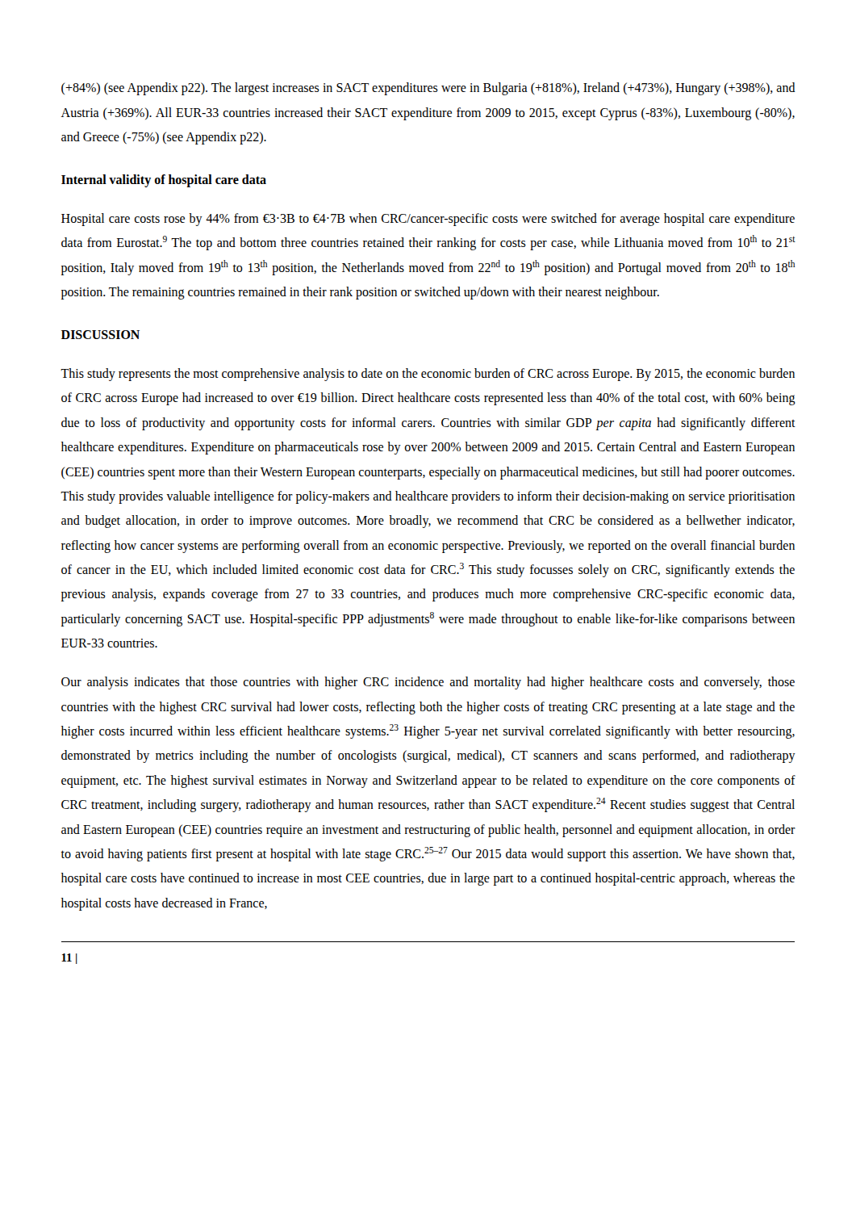(+84%) (see Appendix p22). The largest increases in SACT expenditures were in Bulgaria (+818%), Ireland (+473%), Hungary (+398%), and Austria (+369%). All EUR-33 countries increased their SACT expenditure from 2009 to 2015, except Cyprus (-83%), Luxembourg (-80%), and Greece (-75%) (see Appendix p22).
Internal validity of hospital care data
Hospital care costs rose by 44% from €3·3B to €4·7B when CRC/cancer-specific costs were switched for average hospital care expenditure data from Eurostat.9 The top and bottom three countries retained their ranking for costs per case, while Lithuania moved from 10th to 21st position, Italy moved from 19th to 13th position, the Netherlands moved from 22nd to 19th position) and Portugal moved from 20th to 18th position. The remaining countries remained in their rank position or switched up/down with their nearest neighbour.
DISCUSSION
This study represents the most comprehensive analysis to date on the economic burden of CRC across Europe. By 2015, the economic burden of CRC across Europe had increased to over €19 billion. Direct healthcare costs represented less than 40% of the total cost, with 60% being due to loss of productivity and opportunity costs for informal carers. Countries with similar GDP per capita had significantly different healthcare expenditures. Expenditure on pharmaceuticals rose by over 200% between 2009 and 2015. Certain Central and Eastern European (CEE) countries spent more than their Western European counterparts, especially on pharmaceutical medicines, but still had poorer outcomes. This study provides valuable intelligence for policy-makers and healthcare providers to inform their decision-making on service prioritisation and budget allocation, in order to improve outcomes. More broadly, we recommend that CRC be considered as a bellwether indicator, reflecting how cancer systems are performing overall from an economic perspective. Previously, we reported on the overall financial burden of cancer in the EU, which included limited economic cost data for CRC.3 This study focusses solely on CRC, significantly extends the previous analysis, expands coverage from 27 to 33 countries, and produces much more comprehensive CRC-specific economic data, particularly concerning SACT use. Hospital-specific PPP adjustments8 were made throughout to enable like-for-like comparisons between EUR-33 countries.
Our analysis indicates that those countries with higher CRC incidence and mortality had higher healthcare costs and conversely, those countries with the highest CRC survival had lower costs, reflecting both the higher costs of treating CRC presenting at a late stage and the higher costs incurred within less efficient healthcare systems.23 Higher 5-year net survival correlated significantly with better resourcing, demonstrated by metrics including the number of oncologists (surgical, medical), CT scanners and scans performed, and radiotherapy equipment, etc. The highest survival estimates in Norway and Switzerland appear to be related to expenditure on the core components of CRC treatment, including surgery, radiotherapy and human resources, rather than SACT expenditure.24 Recent studies suggest that Central and Eastern European (CEE) countries require an investment and restructuring of public health, personnel and equipment allocation, in order to avoid having patients first present at hospital with late stage CRC.25–27 Our 2015 data would support this assertion. We have shown that, hospital care costs have continued to increase in most CEE countries, due in large part to a continued hospital-centric approach, whereas the hospital costs have decreased in France,
11 |